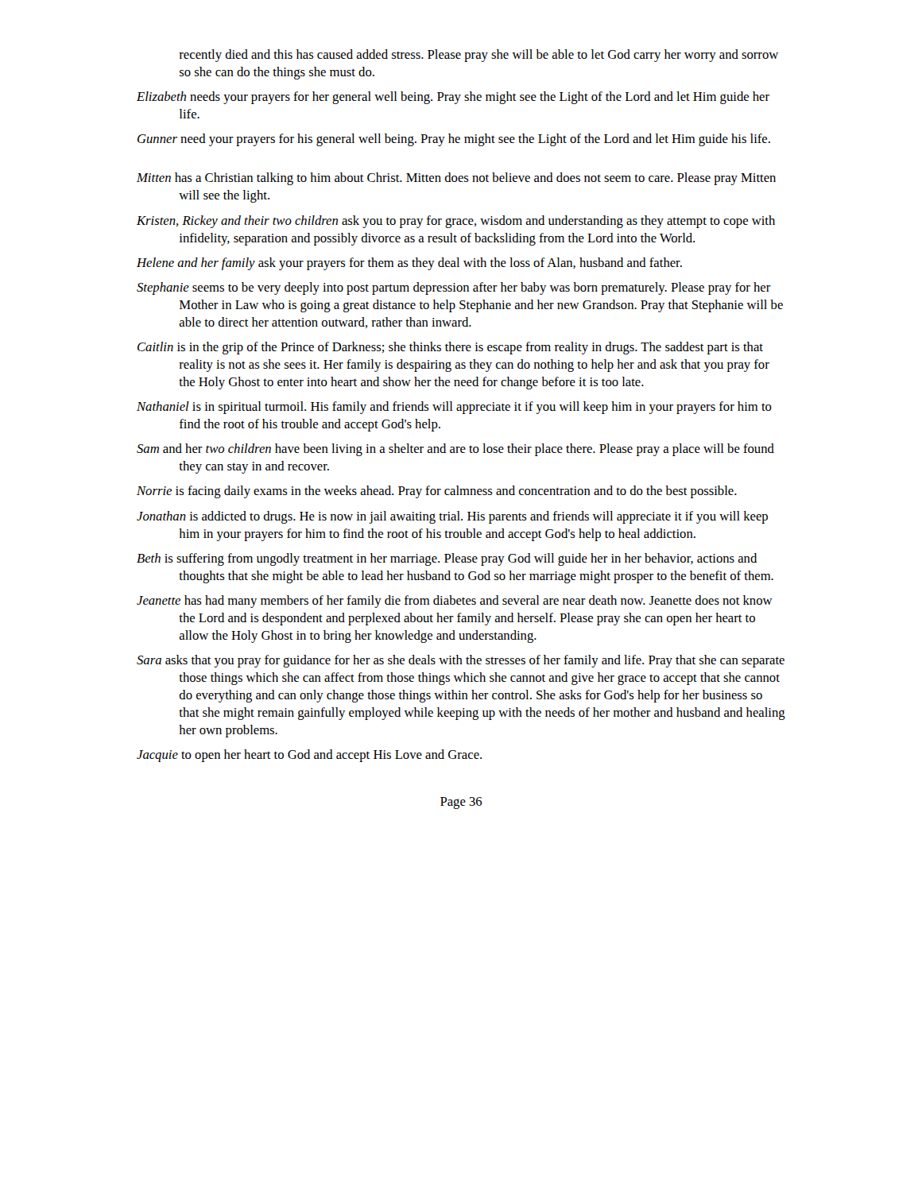recently died and this has caused added stress. Please pray she will be able to let God carry her worry and sorrow so she can do the things she must do.
Elizabeth needs your prayers for her general well being. Pray she might see the Light of the Lord and let Him guide her life.
Gunner need your prayers for his general well being. Pray he might see the Light of the Lord and let Him guide his life.
Mitten has a Christian talking to him about Christ. Mitten does not believe and does not seem to care. Please pray Mitten will see the light.
Kristen, Rickey and their two children ask you to pray for grace, wisdom and understanding as they attempt to cope with infidelity, separation and possibly divorce as a result of backsliding from the Lord into the World.
Helene and her family ask your prayers for them as they deal with the loss of Alan, husband and father.
Stephanie seems to be very deeply into post partum depression after her baby was born prematurely. Please pray for her Mother in Law who is going a great distance to help Stephanie and her new Grandson. Pray that Stephanie will be able to direct her attention outward, rather than inward.
Caitlin is in the grip of the Prince of Darkness; she thinks there is escape from reality in drugs. The saddest part is that reality is not as she sees it. Her family is despairing as they can do nothing to help her and ask that you pray for the Holy Ghost to enter into heart and show her the need for change before it is too late.
Nathaniel is in spiritual turmoil. His family and friends will appreciate it if you will keep him in your prayers for him to find the root of his trouble and accept God's help.
Sam and her two children have been living in a shelter and are to lose their place there. Please pray a place will be found they can stay in and recover.
Norrie is facing daily exams in the weeks ahead. Pray for calmness and concentration and to do the best possible.
Jonathan is addicted to drugs. He is now in jail awaiting trial. His parents and friends will appreciate it if you will keep him in your prayers for him to find the root of his trouble and accept God's help to heal addiction.
Beth is suffering from ungodly treatment in her marriage. Please pray God will guide her in her behavior, actions and thoughts that she might be able to lead her husband to God so her marriage might prosper to the benefit of them.
Jeanette has had many members of her family die from diabetes and several are near death now. Jeanette does not know the Lord and is despondent and perplexed about her family and herself. Please pray she can open her heart to allow the Holy Ghost in to bring her knowledge and understanding.
Sara asks that you pray for guidance for her as she deals with the stresses of her family and life. Pray that she can separate those things which she can affect from those things which she cannot and give her grace to accept that she cannot do everything and can only change those things within her control. She asks for God's help for her business so that she might remain gainfully employed while keeping up with the needs of her mother and husband and healing her own problems.
Jacquie to open her heart to God and accept His Love and Grace.
Page 36